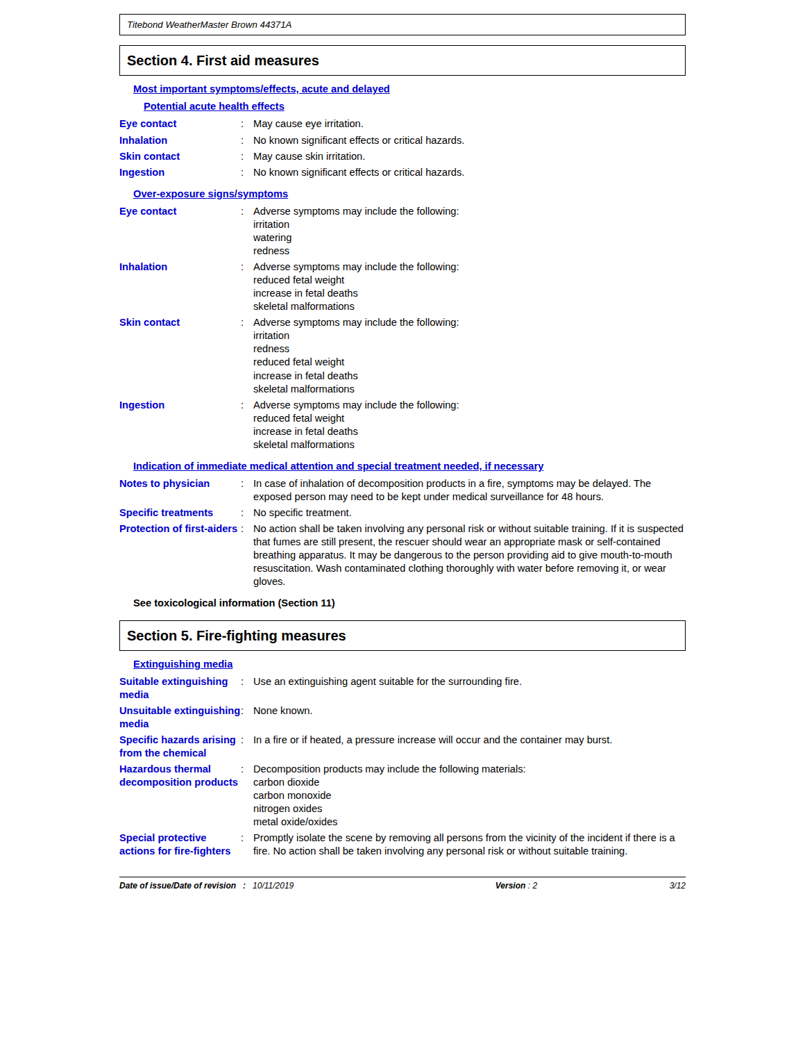Titebond WeatherMaster Brown 44371A
Section 4. First aid measures
Most important symptoms/effects, acute and delayed
Potential acute health effects
| Eye contact | : | May cause eye irritation. |
| Inhalation | : | No known significant effects or critical hazards. |
| Skin contact | : | May cause skin irritation. |
| Ingestion | : | No known significant effects or critical hazards. |
Over-exposure signs/symptoms
| Eye contact | : | Adverse symptoms may include the following: irritation watering redness |
| Inhalation | : | Adverse symptoms may include the following: reduced fetal weight increase in fetal deaths skeletal malformations |
| Skin contact | : | Adverse symptoms may include the following: irritation redness reduced fetal weight increase in fetal deaths skeletal malformations |
| Ingestion | : | Adverse symptoms may include the following: reduced fetal weight increase in fetal deaths skeletal malformations |
Indication of immediate medical attention and special treatment needed, if necessary
| Notes to physician | : | In case of inhalation of decomposition products in a fire, symptoms may be delayed. The exposed person may need to be kept under medical surveillance for 48 hours. |
| Specific treatments | : | No specific treatment. |
| Protection of first-aiders | : | No action shall be taken involving any personal risk or without suitable training. If it is suspected that fumes are still present, the rescuer should wear an appropriate mask or self-contained breathing apparatus. It may be dangerous to the person providing aid to give mouth-to-mouth resuscitation. Wash contaminated clothing thoroughly with water before removing it, or wear gloves. |
See toxicological information (Section 11)
Section 5. Fire-fighting measures
Extinguishing media
| Suitable extinguishing media | : | Use an extinguishing agent suitable for the surrounding fire. |
| Unsuitable extinguishing media | : | None known. |
| Specific hazards arising from the chemical | : | In a fire or if heated, a pressure increase will occur and the container may burst. |
| Hazardous thermal decomposition products | : | Decomposition products may include the following materials: carbon dioxide carbon monoxide nitrogen oxides metal oxide/oxides |
| Special protective actions for fire-fighters | : | Promptly isolate the scene by removing all persons from the vicinity of the incident if there is a fire. No action shall be taken involving any personal risk or without suitable training. |
Date of issue/Date of revision : 10/11/2019
Version : 2
3/12